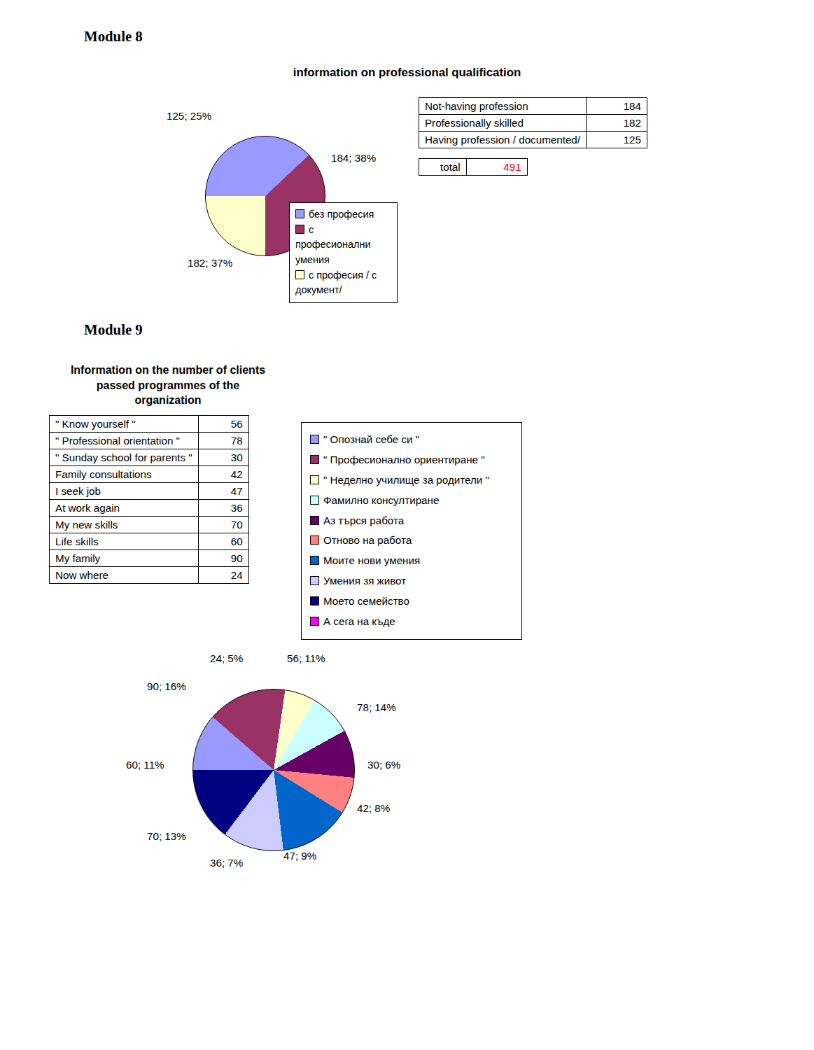Module 8
information on professional qualification
184; 38%
125; 25%
182; 37%
без професия
с професионални умения
с професия / с документ/
| Not-having profession | 184 |
| Professionally skilled | 182 |
| Having profession / documented/ | 125 |
| total | 491 |
Module 9
Information on the number of clients passed programmes of the organization
| " Know yourself " | 56 |
| " Professional orientation " | 78 |
| " Sunday school for parents " | 30 |
| Family consultations | 42 |
| I seek job | 47 |
| At work again | 36 |
| My new skills | 70 |
| Life skills | 60 |
| My family | 90 |
| Now where | 24 |
" Опознай себе си "
" Професионално ориентиране "
" Неделно училище за родители "
Фамилно консултиране
Аз търся работа
Отново на работа
Моите нови умения
Умения зя живот
Моето семейство
А сега на къде
24; 5%
56; 11%
90; 16%
78; 14%
60; 11%
30; 6%
70; 13%
42; 8%
36; 7%
47; 9%